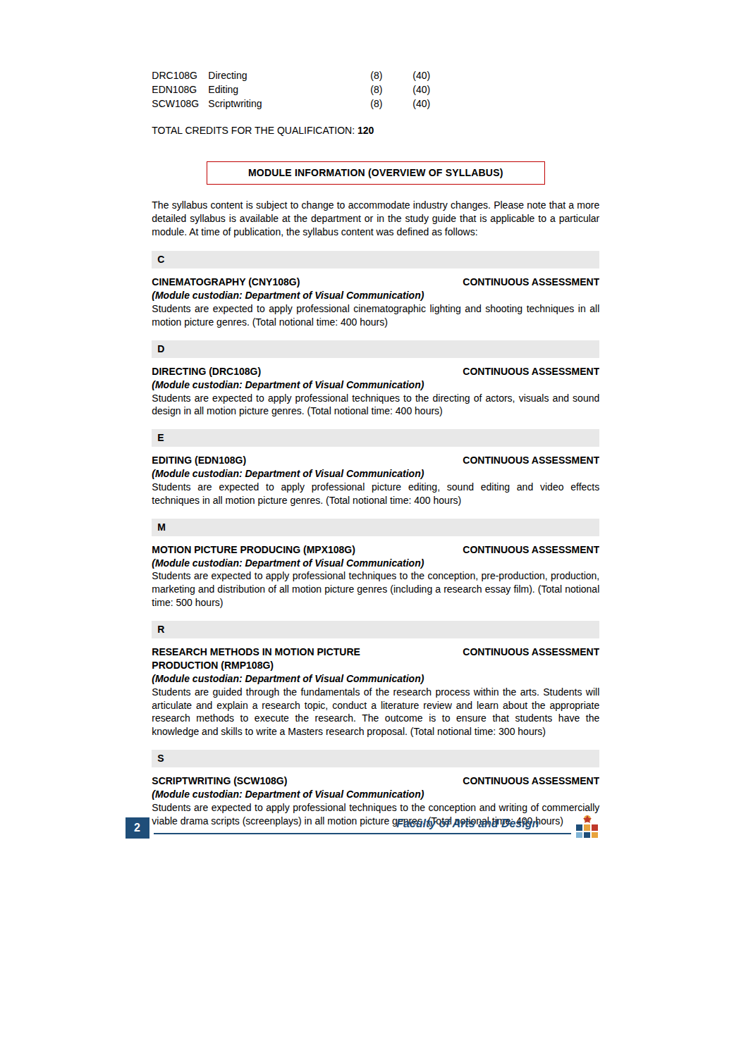| DRC108G | Directing | (8) | (40) |
| EDN108G | Editing | (8) | (40) |
| SCW108G | Scriptwriting | (8) | (40) |
TOTAL CREDITS FOR THE QUALIFICATION: 120
MODULE INFORMATION (OVERVIEW OF SYLLABUS)
The syllabus content is subject to change to accommodate industry changes. Please note that a more detailed syllabus is available at the department or in the study guide that is applicable to a particular module. At time of publication, the syllabus content was defined as follows:
C
CINEMATOGRAPHY (CNY108G) CONTINUOUS ASSESSMENT
(Module custodian: Department of Visual Communication)
Students are expected to apply professional cinematographic lighting and shooting techniques in all motion picture genres. (Total notional time: 400 hours)
D
DIRECTING (DRC108G) CONTINUOUS ASSESSMENT
(Module custodian: Department of Visual Communication)
Students are expected to apply professional techniques to the directing of actors, visuals and sound design in all motion picture genres. (Total notional time: 400 hours)
E
EDITING (EDN108G) CONTINUOUS ASSESSMENT
(Module custodian: Department of Visual Communication)
Students are expected to apply professional picture editing, sound editing and video effects techniques in all motion picture genres. (Total notional time: 400 hours)
M
MOTION PICTURE PRODUCING (MPX108G) CONTINUOUS ASSESSMENT
(Module custodian: Department of Visual Communication)
Students are expected to apply professional techniques to the conception, pre-production, production, marketing and distribution of all motion picture genres (including a research essay film). (Total notional time: 500 hours)
R
RESEARCH METHODS IN MOTION PICTURE
PRODUCTION (RMP108G) CONTINUOUS ASSESSMENT
(Module custodian: Department of Visual Communication)
Students are guided through the fundamentals of the research process within the arts. Students will articulate and explain a research topic, conduct a literature review and learn about the appropriate research methods to execute the research. The outcome is to ensure that students have the knowledge and skills to write a Masters research proposal. (Total notional time: 300 hours)
S
SCRIPTWRITING (SCW108G) CONTINUOUS ASSESSMENT
(Module custodian: Department of Visual Communication)
Students are expected to apply professional techniques to the conception and writing of commercially viable drama scripts (screenplays) in all motion picture genres. (Total notional time: 400 hours)
2
Faculty of Arts and Design